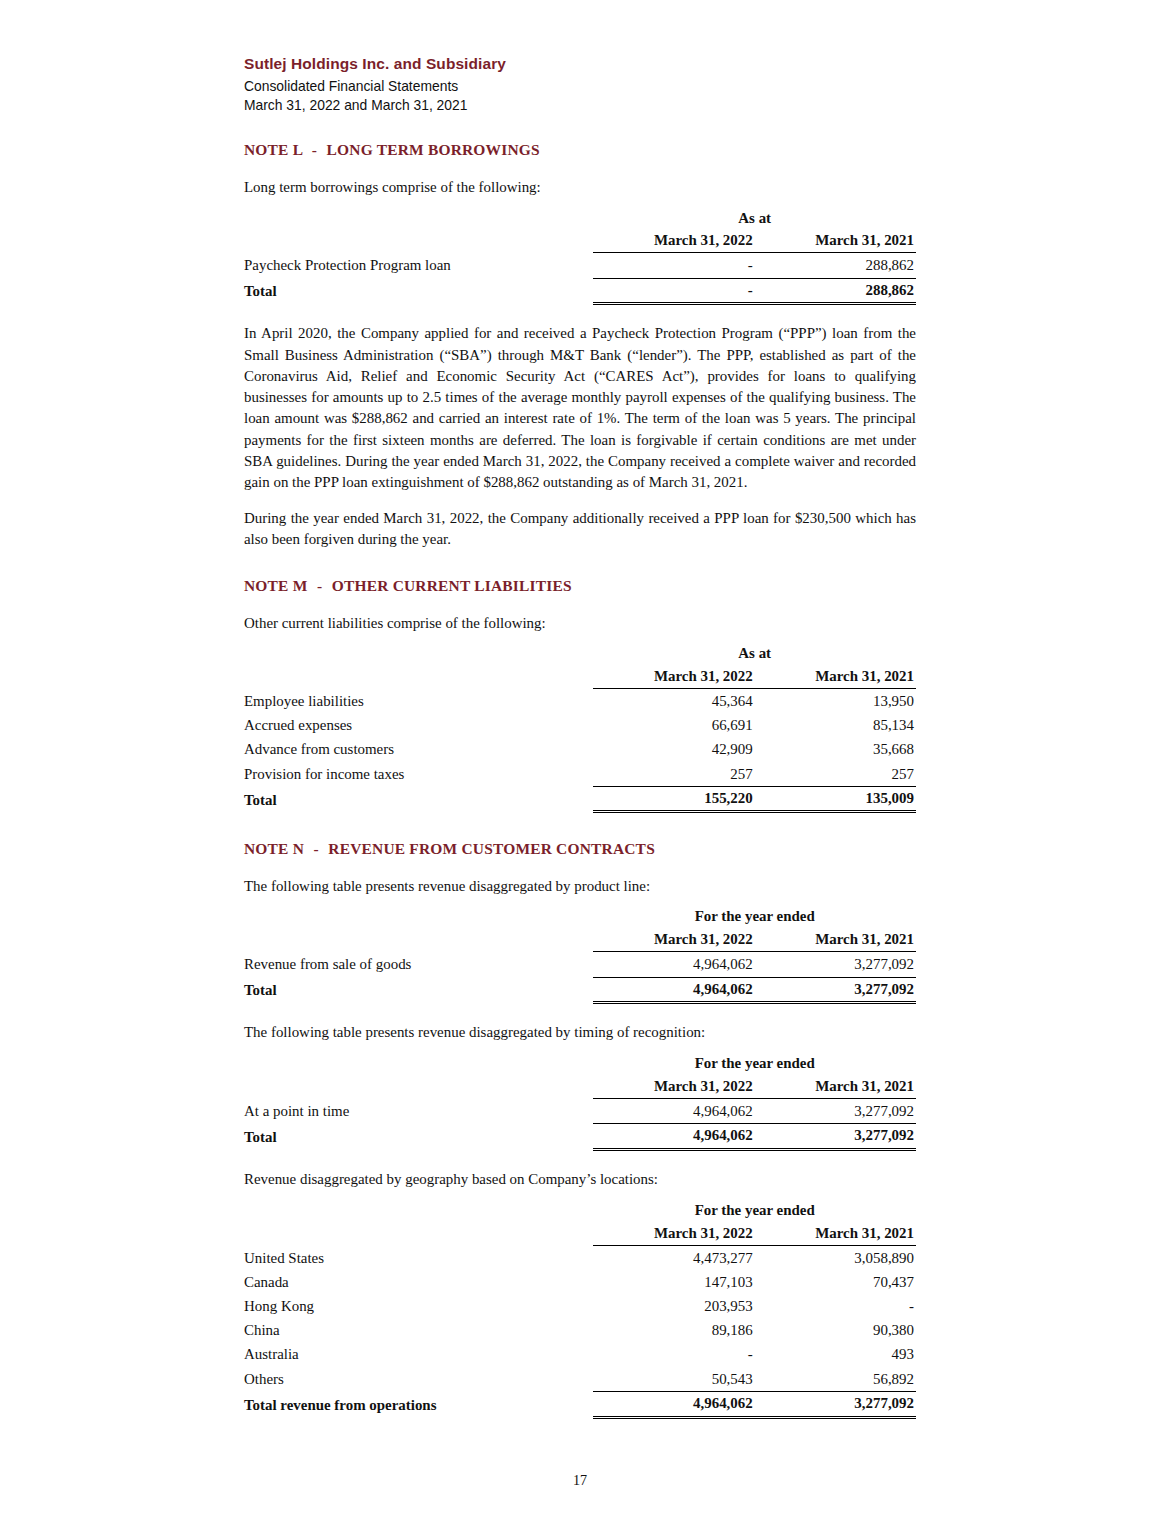Sutlej Holdings Inc. and Subsidiary
Consolidated Financial Statements
March 31, 2022 and March 31, 2021
NOTE L - LONG TERM BORROWINGS
Long term borrowings comprise of the following:
| | As at |
| --- | --- |
| | March 31, 2022 | March 31, 2021 |
| Paycheck Protection Program loan | - | 288,862 |
| Total | - | 288,862 |
In April 2020, the Company applied for and received a Paycheck Protection Program (“PPP”) loan from the Small Business Administration (“SBA”) through M&T Bank (“lender”). The PPP, established as part of the Coronavirus Aid, Relief and Economic Security Act (“CARES Act”), provides for loans to qualifying businesses for amounts up to 2.5 times of the average monthly payroll expenses of the qualifying business. The loan amount was $288,862 and carried an interest rate of 1%. The term of the loan was 5 years. The principal payments for the first sixteen months are deferred. The loan is forgivable if certain conditions are met under SBA guidelines. During the year ended March 31, 2022, the Company received a complete waiver and recorded gain on the PPP loan extinguishment of $288,862 outstanding as of March 31, 2021.
During the year ended March 31, 2022, the Company additionally received a PPP loan for $230,500 which has also been forgiven during the year.
NOTE M - OTHER CURRENT LIABILITIES
Other current liabilities comprise of the following:
| | As at |
| --- | --- |
| | March 31, 2022 | March 31, 2021 |
| Employee liabilities | 45,364 | 13,950 |
| Accrued expenses | 66,691 | 85,134 |
| Advance from customers | 42,909 | 35,668 |
| Provision for income taxes | 257 | 257 |
| Total | 155,220 | 135,009 |
NOTE N - REVENUE FROM CUSTOMER CONTRACTS
The following table presents revenue disaggregated by product line:
| | For the year ended |
| --- | --- |
| | March 31, 2022 | March 31, 2021 |
| Revenue from sale of goods | 4,964,062 | 3,277,092 |
| Total | 4,964,062 | 3,277,092 |
The following table presents revenue disaggregated by timing of recognition:
| | For the year ended |
| --- | --- |
| | March 31, 2022 | March 31, 2021 |
| At a point in time | 4,964,062 | 3,277,092 |
| Total | 4,964,062 | 3,277,092 |
Revenue disaggregated by geography based on Company’s locations:
| | For the year ended |
| --- | --- |
| | March 31, 2022 | March 31, 2021 |
| United States | 4,473,277 | 3,058,890 |
| Canada | 147,103 | 70,437 |
| Hong Kong | 203,953 | - |
| China | 89,186 | 90,380 |
| Australia | - | 493 |
| Others | 50,543 | 56,892 |
| Total revenue from operations | 4,964,062 | 3,277,092 |
17